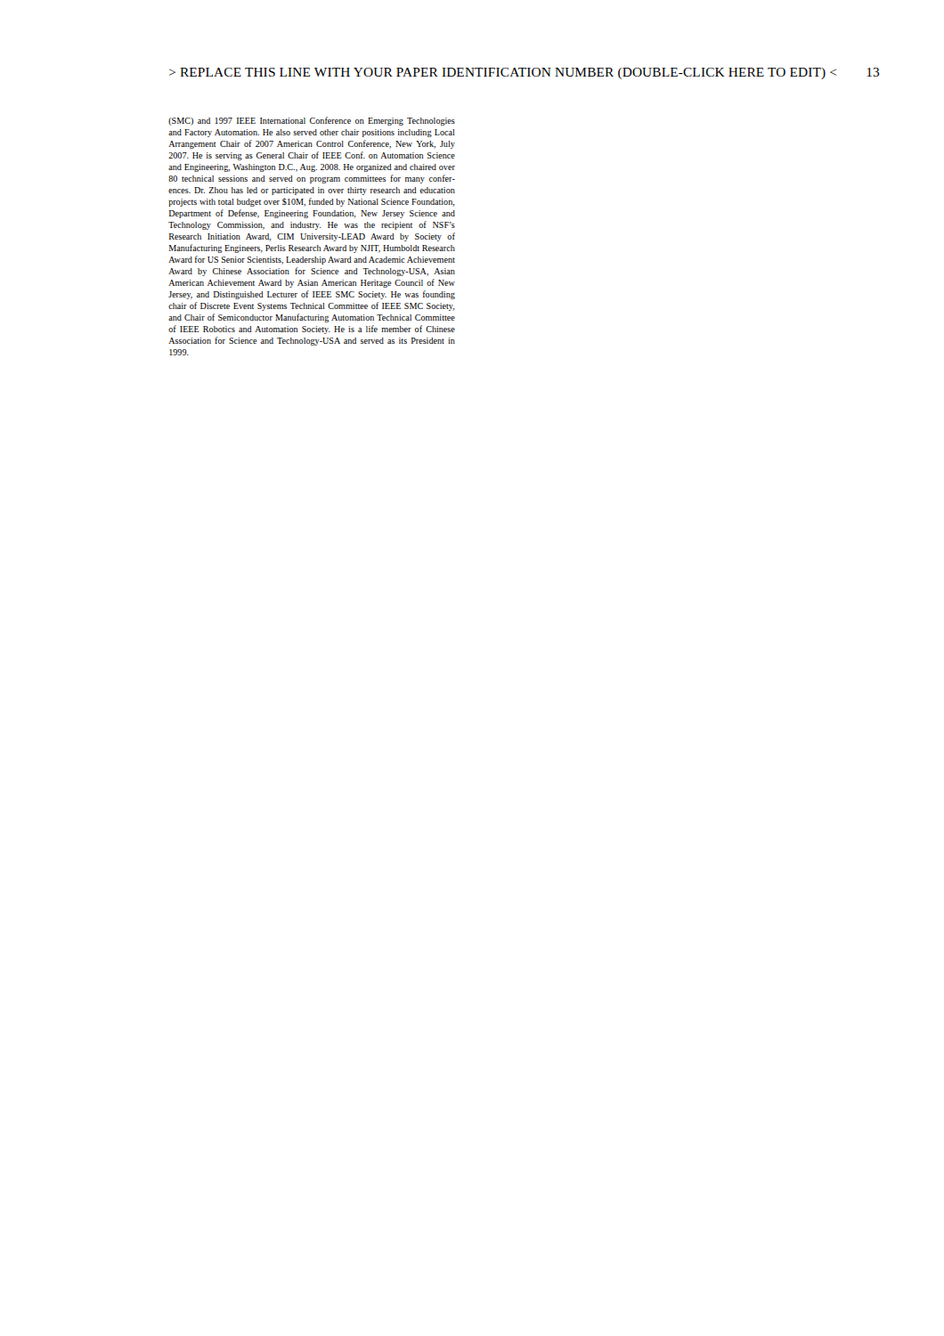> REPLACE THIS LINE WITH YOUR PAPER IDENTIFICATION NUMBER (DOUBLE-CLICK HERE TO EDIT) <13
(SMC) and 1997 IEEE International Conference on Emerging Technologies and Factory Automation. He also served other chair positions including Local Arrangement Chair of 2007 American Control Conference, New York, July 2007. He is serving as General Chair of IEEE Conf. on Automation Science and Engineering, Washington D.C., Aug. 2008. He organized and chaired over 80 technical sessions and served on program committees for many conferences. Dr. Zhou has led or participated in over thirty research and education projects with total budget over $10M, funded by National Science Foundation, Department of Defense, Engineering Foundation, New Jersey Science and Technology Commission, and industry. He was the recipient of NSF’s Research Initiation Award, CIM University-LEAD Award by Society of Manufacturing Engineers, Perlis Research Award by NJIT, Humboldt Research Award for US Senior Scientists, Leadership Award and Academic Achievement Award by Chinese Association for Science and Technology-USA, Asian American Achievement Award by Asian American Heritage Council of New Jersey, and Distinguished Lecturer of IEEE SMC Society. He was founding chair of Discrete Event Systems Technical Committee of IEEE SMC Society, and Chair of Semiconductor Manufacturing Automation Technical Committee of IEEE Robotics and Automation Society. He is a life member of Chinese Association for Science and Technology-USA and served as its President in 1999.